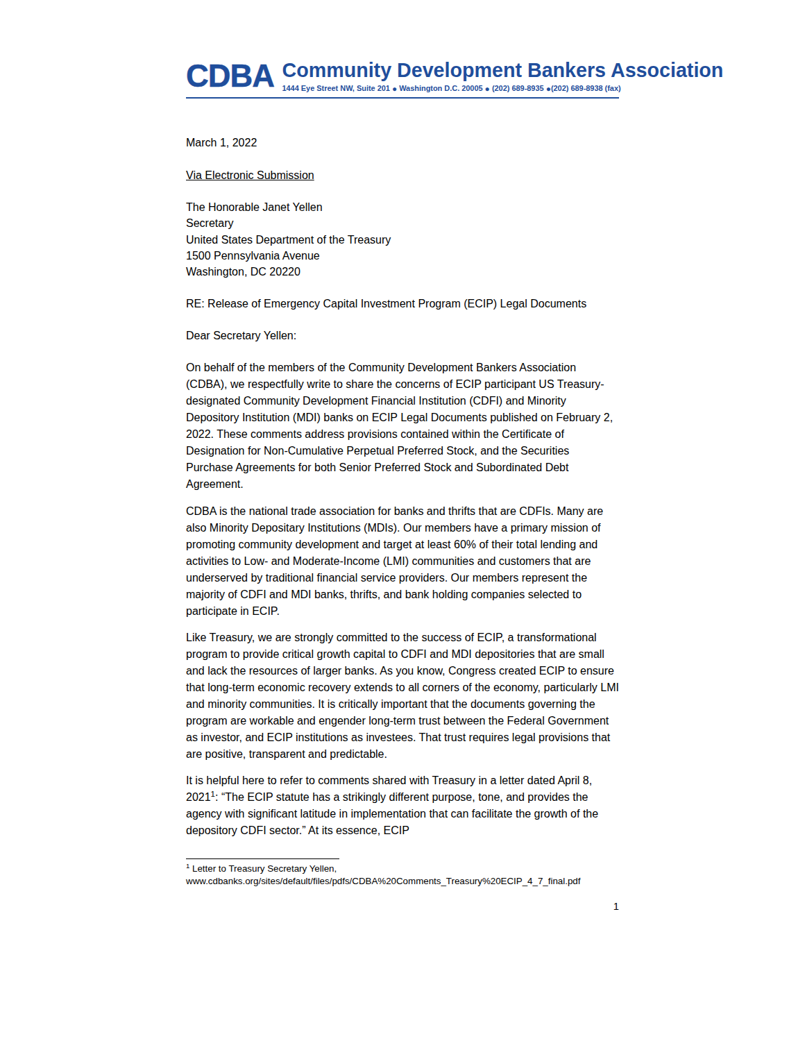CDBA
Community Development Bankers Association
1444 Eye Street NW, Suite 201 ● Washington D.C. 20005 ● (202) 689-8935 ●(202) 689-8938 (fax)
March 1, 2022
Via Electronic Submission
The Honorable Janet Yellen
Secretary
United States Department of the Treasury
1500 Pennsylvania Avenue
Washington, DC 20220
RE: Release of Emergency Capital Investment Program (ECIP) Legal Documents
Dear Secretary Yellen:
On behalf of the members of the Community Development Bankers Association (CDBA), we respectfully write to share the concerns of ECIP participant US Treasury-designated Community Development Financial Institution (CDFI) and Minority Depository Institution (MDI) banks on ECIP Legal Documents published on February 2, 2022. These comments address provisions contained within the Certificate of Designation for Non-Cumulative Perpetual Preferred Stock, and the Securities Purchase Agreements for both Senior Preferred Stock and Subordinated Debt Agreement.
CDBA is the national trade association for banks and thrifts that are CDFIs. Many are also Minority Depositary Institutions (MDIs). Our members have a primary mission of promoting community development and target at least 60% of their total lending and activities to Low- and Moderate-Income (LMI) communities and customers that are underserved by traditional financial service providers. Our members represent the majority of CDFI and MDI banks, thrifts, and bank holding companies selected to participate in ECIP.
Like Treasury, we are strongly committed to the success of ECIP, a transformational program to provide critical growth capital to CDFI and MDI depositories that are small and lack the resources of larger banks. As you know, Congress created ECIP to ensure that long-term economic recovery extends to all corners of the economy, particularly LMI and minority communities. It is critically important that the documents governing the program are workable and engender long-term trust between the Federal Government as investor, and ECIP institutions as investees. That trust requires legal provisions that are positive, transparent and predictable.
It is helpful here to refer to comments shared with Treasury in a letter dated April 8, 20211: “The ECIP statute has a strikingly different purpose, tone, and provides the agency with significant latitude in implementation that can facilitate the growth of the depository CDFI sector.” At its essence, ECIP
1 Letter to Treasury Secretary Yellen,
www.cdbanks.org/sites/default/files/pdfs/CDBA%20Comments_Treasury%20ECIP_4_7_final.pdf
1